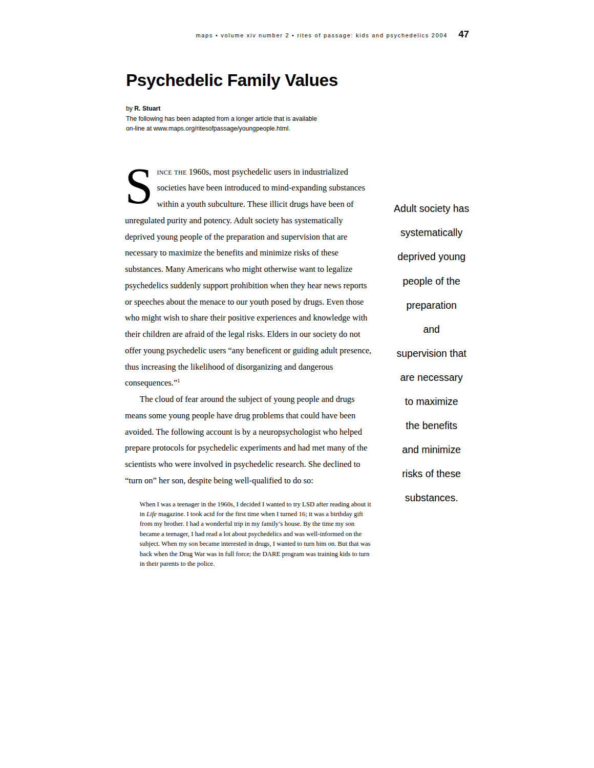maps • volume xiv number 2 • rites of passage: kids and psychedelics 2004 47
Psychedelic Family Values
by R. Stuart The following has been adapted from a longer article that is available
on-line at www.maps.org/ritesofpassage/youngpeople.html.
Since the 1960s, most psychedelic users in industrialized societies have been introduced to mind-expanding substances within a youth subculture. These illicit drugs have been of unregulated purity and potency. Adult society has systematically deprived young people of the preparation and supervision that are necessary to maximize the benefits and minimize risks of these substances. Many Americans who might otherwise want to legalize psychedelics suddenly support prohibition when they hear news reports or speeches about the menace to our youth posed by drugs. Even those who might wish to share their positive experiences and knowledge with their children are afraid of the legal risks. Elders in our society do not offer young psychedelic users “any beneficent or guiding adult presence, thus increasing the likelihood of disorganizing and dangerous consequences.”1
The cloud of fear around the subject of young people and drugs means some young people have drug problems that could have been avoided. The following account is by a neuropsychologist who helped prepare protocols for psychedelic experiments and had met many of the scientists who were involved in psychedelic research. She declined to “turn on” her son, despite being well-qualified to do so:
When I was a teenager in the 1960s, I decided I wanted to try LSD after reading about it in Life magazine. I took acid for the first time when I turned 16; it was a birthday gift from my brother. I had a wonderful trip in my family’s house. By the time my son became a teenager, I had read a lot about psychedelics and was well-informed on the subject. When my son became interested in drugs, I wanted to turn him on. But that was back when the Drug War was in full force; the DARE program was training kids to turn in their parents to the police.
Adult society has systematically deprived young people of the preparation and supervision that are necessary to maximize the benefits and minimize risks of these substances.